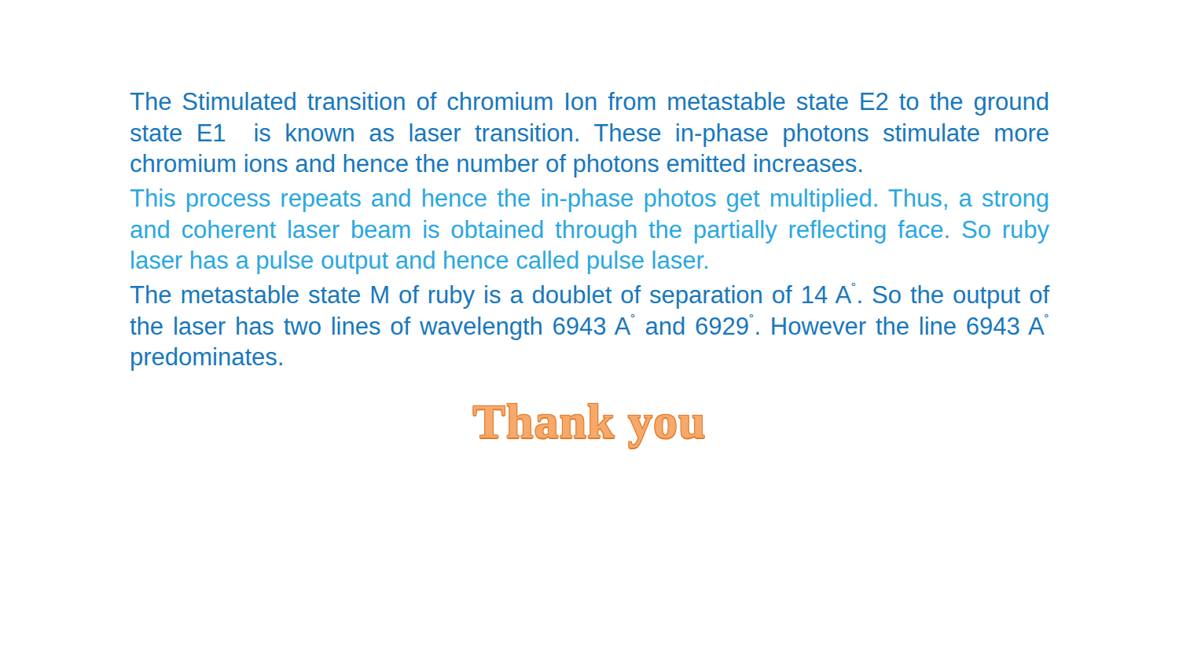The Stimulated transition of chromium Ion from metastable state E2 to the ground state E1 is known as laser transition. These in-phase photons stimulate more chromium ions and hence the number of photons emitted increases.
This process repeats and hence the in-phase photos get multiplied. Thus, a strong and coherent laser beam is obtained through the partially reflecting face. So ruby laser has a pulse output and hence called pulse laser.
The metastable state M of ruby is a doublet of separation of 14 A˚. So the output of the laser has two lines of wavelength 6943 A˚ and 6929˚. However the line 6943 A˚ predominates.
Thank you